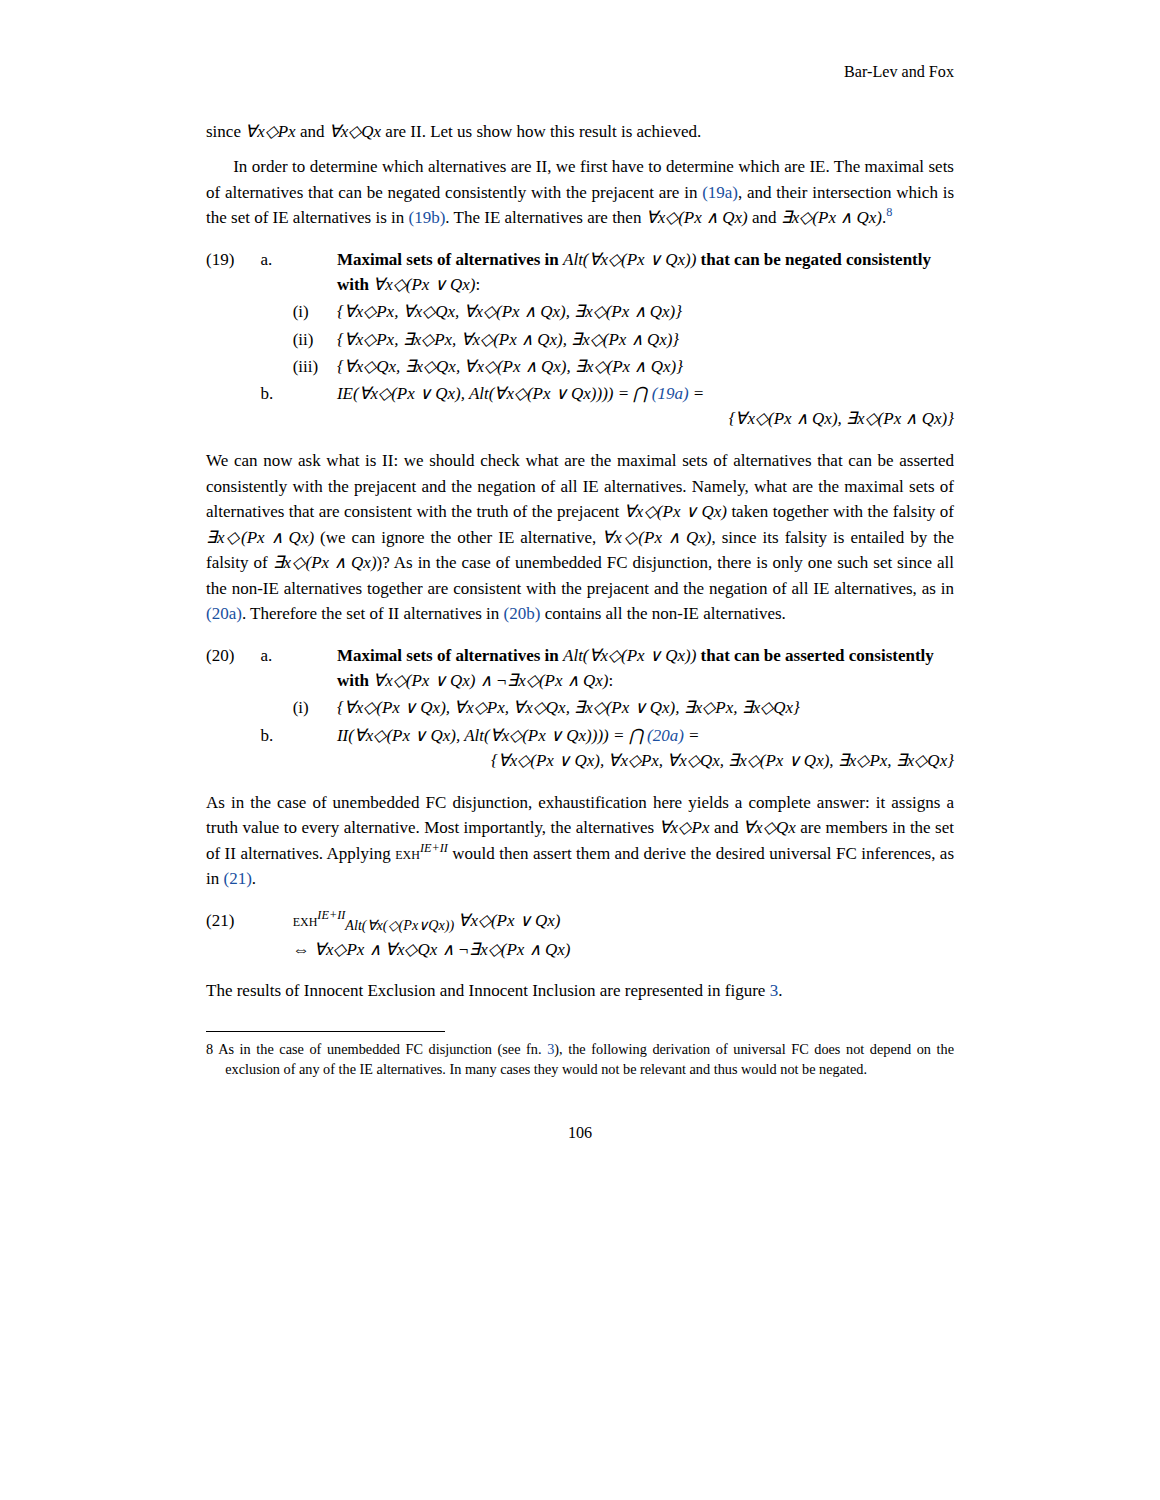Bar-Lev and Fox
since ∀x◇Px and ∀x◇Qx are II. Let us show how this result is achieved.
In order to determine which alternatives are II, we first have to determine which are IE. The maximal sets of alternatives that can be negated consistently with the prejacent are in (19a), and their intersection which is the set of IE alternatives is in (19b). The IE alternatives are then ∀x◇(Px ∧ Qx) and ∃x◇(Px ∧ Qx).8
| (19) | a. | | Maximal sets of alternatives in Alt(∀x◇(Px ∨ Qx)) that can be negated consistently with ∀x◇(Px ∨ Qx) : |
| | | (i) | {∀x◇Px, ∀x◇Qx, ∀x◇(Px ∧ Qx), ∃x◇(Px ∧ Qx)} |
| | | (ii) | {∀x◇Px, ∃x◇Px, ∀x◇(Px ∧ Qx), ∃x◇(Px ∧ Qx)} |
| | | (iii) | {∀x◇Qx, ∃x◇Qx, ∀x◇(Px ∧ Qx), ∃x◇(Px ∧ Qx)} |
| | b. | | IE(∀x◇(Px ∨ Qx), Alt(∀x◇(Px ∨ Qx)))) = ⋂ (19a) = {∀x◇(Px ∧ Qx), ∃x◇(Px ∧ Qx)} |
We can now ask what is II: we should check what are the maximal sets of alternatives that can be asserted consistently with the prejacent and the negation of all IE alternatives. Namely, what are the maximal sets of alternatives that are consistent with the truth of the prejacent ∀x◇(Px ∨ Qx) taken together with the falsity of ∃x◇(Px ∧ Qx) (we can ignore the other IE alternative, ∀x◇(Px ∧ Qx), since its falsity is entailed by the falsity of ∃x◇(Px ∧ Qx))? As in the case of unembedded FC disjunction, there is only one such set since all the non-IE alternatives together are consistent with the prejacent and the negation of all IE alternatives, as in (20a). Therefore the set of II alternatives in (20b) contains all the non-IE alternatives.
| (20) | a. | | Maximal sets of alternatives in Alt(∀x◇(Px ∨ Qx)) that can be asserted consistently with ∀x◇(Px ∨ Qx) ∧ ¬∃x◇(Px ∧ Qx) : |
| | | (i) | {∀x◇(Px ∨ Qx), ∀x◇Px, ∀x◇Qx, ∃x◇(Px ∨ Qx), ∃x◇Px, ∃x◇Qx} |
| | b. | | II(∀x◇(Px ∨ Qx), Alt(∀x◇(Px ∨ Qx)))) = ⋂ (20a) = {∀x◇(Px ∨ Qx), ∀x◇Px, ∀x◇Qx, ∃x◇(Px ∨ Qx), ∃x◇Px, ∃x◇Qx} |
As in the case of unembedded FC disjunction, exhaustification here yields a complete answer: it assigns a truth value to every alternative. Most importantly, the alternatives ∀x◇Px and ∀x◇Qx are members in the set of II alternatives. Applying exhIE+II would then assert them and derive the desired universal FC inferences, as in (21).
| (21) | | exh IE+II Alt(∀x(◇(Px∨Qx)) ∀x◇(Px ∨ Qx) ⇔ ∀x◇Px ∧ ∀x◇Qx ∧ ¬∃x◇(Px ∧ Qx) |
The results of Innocent Exclusion and Innocent Inclusion are represented in figure 3.
8 As in the case of unembedded FC disjunction (see fn. 3), the following derivation of universal FC does not depend on the exclusion of any of the IE alternatives. In many cases they would not be relevant and thus would not be negated.
106